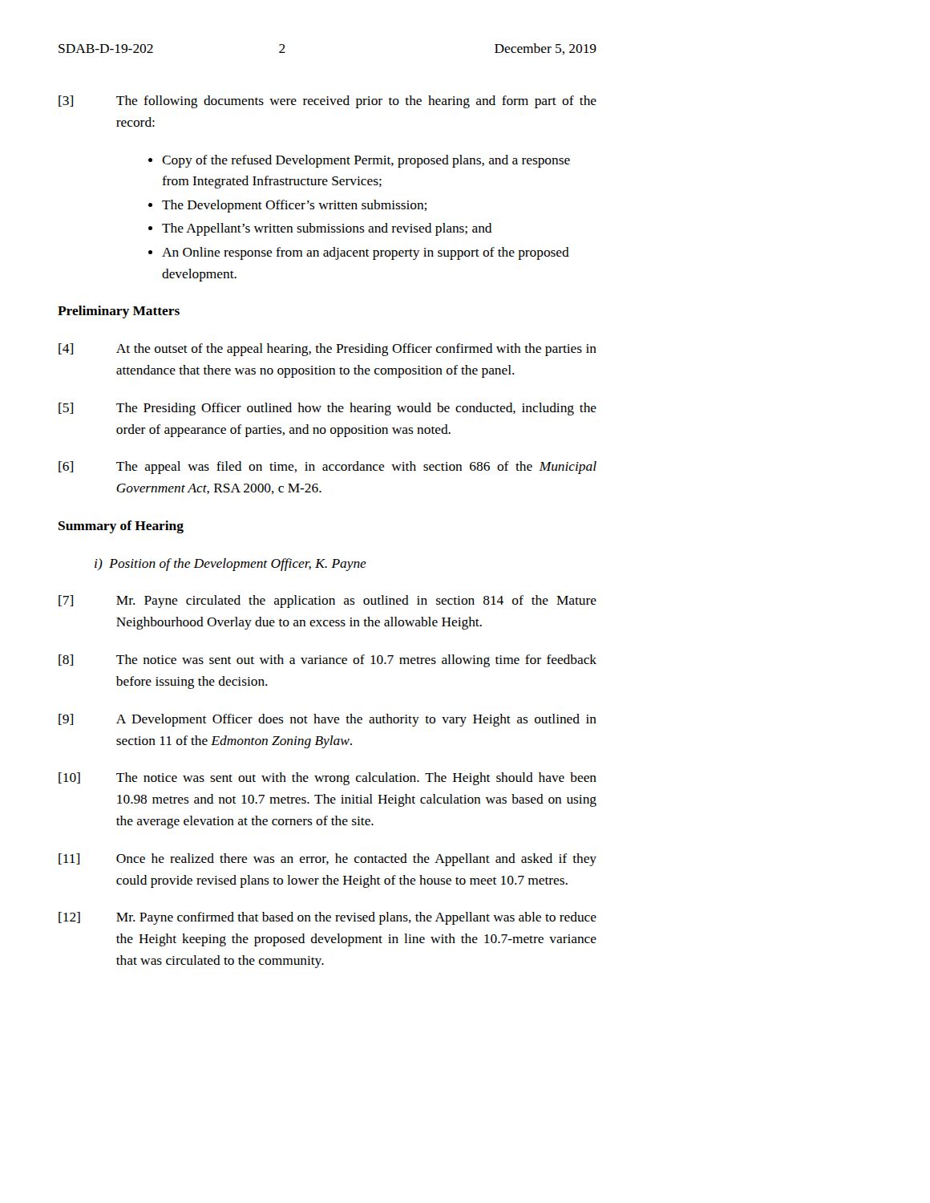SDAB-D-19-202 2 December 5, 2019
[3] The following documents were received prior to the hearing and form part of the record:
Copy of the refused Development Permit, proposed plans, and a response from Integrated Infrastructure Services;
The Development Officer’s written submission;
The Appellant’s written submissions and revised plans; and
An Online response from an adjacent property in support of the proposed development.
Preliminary Matters
[4] At the outset of the appeal hearing, the Presiding Officer confirmed with the parties in attendance that there was no opposition to the composition of the panel.
[5] The Presiding Officer outlined how the hearing would be conducted, including the order of appearance of parties, and no opposition was noted.
[6] The appeal was filed on time, in accordance with section 686 of the Municipal Government Act, RSA 2000, c M-26.
Summary of Hearing
i) Position of the Development Officer, K. Payne
[7] Mr. Payne circulated the application as outlined in section 814 of the Mature Neighbourhood Overlay due to an excess in the allowable Height.
[8] The notice was sent out with a variance of 10.7 metres allowing time for feedback before issuing the decision.
[9] A Development Officer does not have the authority to vary Height as outlined in section 11 of the Edmonton Zoning Bylaw.
[10] The notice was sent out with the wrong calculation. The Height should have been 10.98 metres and not 10.7 metres. The initial Height calculation was based on using the average elevation at the corners of the site.
[11] Once he realized there was an error, he contacted the Appellant and asked if they could provide revised plans to lower the Height of the house to meet 10.7 metres.
[12] Mr. Payne confirmed that based on the revised plans, the Appellant was able to reduce the Height keeping the proposed development in line with the 10.7-metre variance that was circulated to the community.